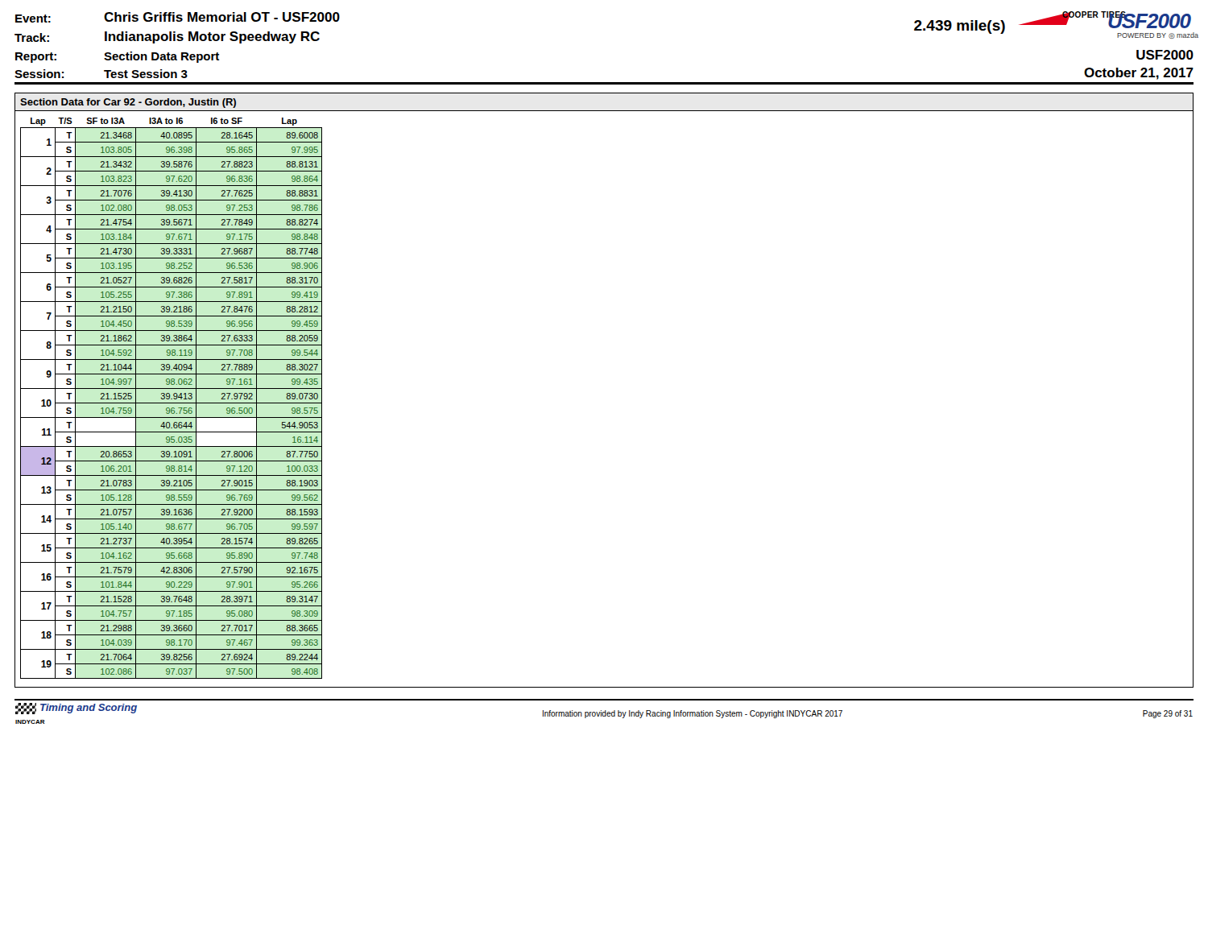| Event: | Chris Griffis Memorial OT - USF2000 | 2.439 mile(s) COOPER TIRES USF2000 POWERED BY ◎ mazda |
| Track: | Indianapolis Motor Speedway RC |
| Report: | Section Data Report | USF2000 |
| Session: | Test Session 3 | October 21, 2017 |
Section Data for Car 92 - Gordon, Justin (R)
| Lap | T/S | SF to I3A | I3A to I6 | I6 to SF | Lap |
| --- | --- | --- | --- | --- | --- |
| 1 | T | 21.3468 | 40.0895 | 28.1645 | 89.6008 |
| S | 103.805 | 96.398 | 95.865 | 97.995 |
| 2 | T | 21.3432 | 39.5876 | 27.8823 | 88.8131 |
| S | 103.823 | 97.620 | 96.836 | 98.864 |
| 3 | T | 21.7076 | 39.4130 | 27.7625 | 88.8831 |
| S | 102.080 | 98.053 | 97.253 | 98.786 |
| 4 | T | 21.4754 | 39.5671 | 27.7849 | 88.8274 |
| S | 103.184 | 97.671 | 97.175 | 98.848 |
| 5 | T | 21.4730 | 39.3331 | 27.9687 | 88.7748 |
| S | 103.195 | 98.252 | 96.536 | 98.906 |
| 6 | T | 21.0527 | 39.6826 | 27.5817 | 88.3170 |
| S | 105.255 | 97.386 | 97.891 | 99.419 |
| 7 | T | 21.2150 | 39.2186 | 27.8476 | 88.2812 |
| S | 104.450 | 98.539 | 96.956 | 99.459 |
| 8 | T | 21.1862 | 39.3864 | 27.6333 | 88.2059 |
| S | 104.592 | 98.119 | 97.708 | 99.544 |
| 9 | T | 21.1044 | 39.4094 | 27.7889 | 88.3027 |
| S | 104.997 | 98.062 | 97.161 | 99.435 |
| 10 | T | 21.1525 | 39.9413 | 27.9792 | 89.0730 |
| S | 104.759 | 96.756 | 96.500 | 98.575 |
| 11 | T | | 40.6644 | | 544.9053 |
| S | | 95.035 | | 16.114 |
| 12 | T | 20.8653 | 39.1091 | 27.8006 | 87.7750 |
| S | 106.201 | 98.814 | 97.120 | 100.033 |
| 13 | T | 21.0783 | 39.2105 | 27.9015 | 88.1903 |
| S | 105.128 | 98.559 | 96.769 | 99.562 |
| 14 | T | 21.0757 | 39.1636 | 27.9200 | 88.1593 |
| S | 105.140 | 98.677 | 96.705 | 99.597 |
| 15 | T | 21.2737 | 40.3954 | 28.1574 | 89.8265 |
| S | 104.162 | 95.668 | 95.890 | 97.748 |
| 16 | T | 21.7579 | 42.8306 | 27.5790 | 92.1675 |
| S | 101.844 | 90.229 | 97.901 | 95.266 |
| 17 | T | 21.1528 | 39.7648 | 28.3971 | 89.3147 |
| S | 104.757 | 97.185 | 95.080 | 98.309 |
| 18 | T | 21.2988 | 39.3660 | 27.7017 | 88.3665 |
| S | 104.039 | 98.170 | 97.467 | 99.363 |
| 19 | T | 21.7064 | 39.8256 | 27.6924 | 89.2244 |
| S | 102.086 | 97.037 | 97.500 | 98.408 |
| Timing and Scoring INDYCAR | Information provided by Indy Racing Information System - Copyright INDYCAR 2017 | Page 29 of 31 |